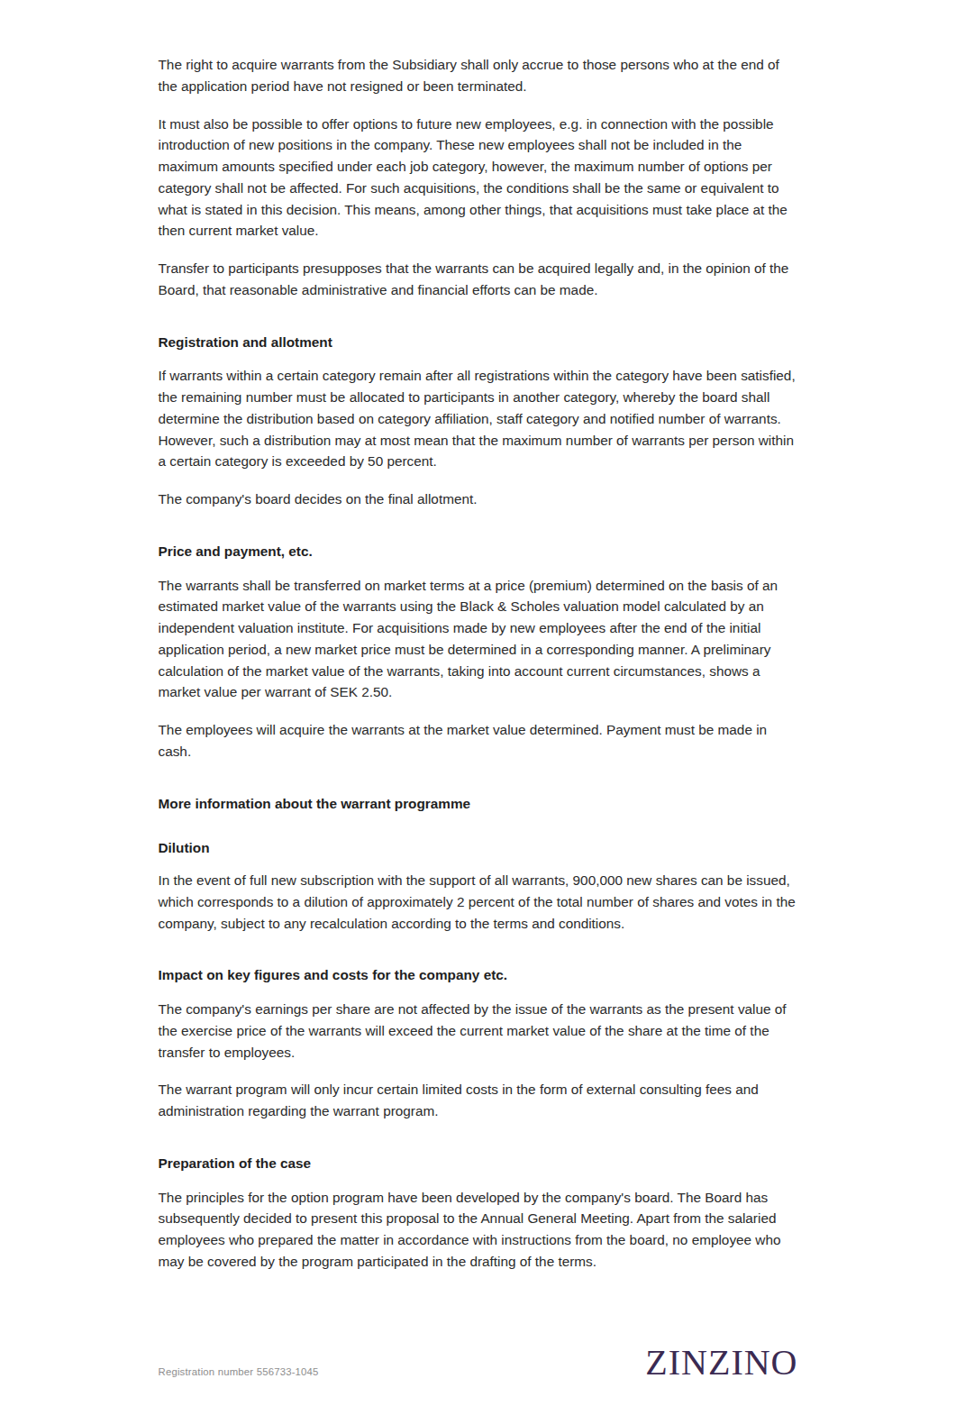The right to acquire warrants from the Subsidiary shall only accrue to those persons who at the end of the application period have not resigned or been terminated.
It must also be possible to offer options to future new employees, e.g. in connection with the possible introduction of new positions in the company. These new employees shall not be included in the maximum amounts specified under each job category, however, the maximum number of options per category shall not be affected. For such acquisitions, the conditions shall be the same or equivalent to what is stated in this decision. This means, among other things, that acquisitions must take place at the then current market value.
Transfer to participants presupposes that the warrants can be acquired legally and, in the opinion of the Board, that reasonable administrative and financial efforts can be made.
Registration and allotment
If warrants within a certain category remain after all registrations within the category have been satisfied, the remaining number must be allocated to participants in another category, whereby the board shall determine the distribution based on category affiliation, staff category and notified number of warrants. However, such a distribution may at most mean that the maximum number of warrants per person within a certain category is exceeded by 50 percent.
The company's board decides on the final allotment.
Price and payment, etc.
The warrants shall be transferred on market terms at a price (premium) determined on the basis of an estimated market value of the warrants using the Black & Scholes valuation model calculated by an independent valuation institute. For acquisitions made by new employees after the end of the initial application period, a new market price must be determined in a corresponding manner. A preliminary calculation of the market value of the warrants, taking into account current circumstances, shows a market value per warrant of SEK 2.50.
The employees will acquire the warrants at the market value determined. Payment must be made in cash.
More information about the warrant programme
Dilution
In the event of full new subscription with the support of all warrants, 900,000 new shares can be issued, which corresponds to a dilution of approximately 2 percent of the total number of shares and votes in the company, subject to any recalculation according to the terms and conditions.
Impact on key figures and costs for the company etc.
The company's earnings per share are not affected by the issue of the warrants as the present value of the exercise price of the warrants will exceed the current market value of the share at the time of the transfer to employees.
The warrant program will only incur certain limited costs in the form of external consulting fees and administration regarding the warrant program.
Preparation of the case
The principles for the option program have been developed by the company's board. The Board has subsequently decided to present this proposal to the Annual General Meeting. Apart from the salaried employees who prepared the matter in accordance with instructions from the board, no employee who may be covered by the program participated in the drafting of the terms.
Registration number 556733-1045 ZINZINO